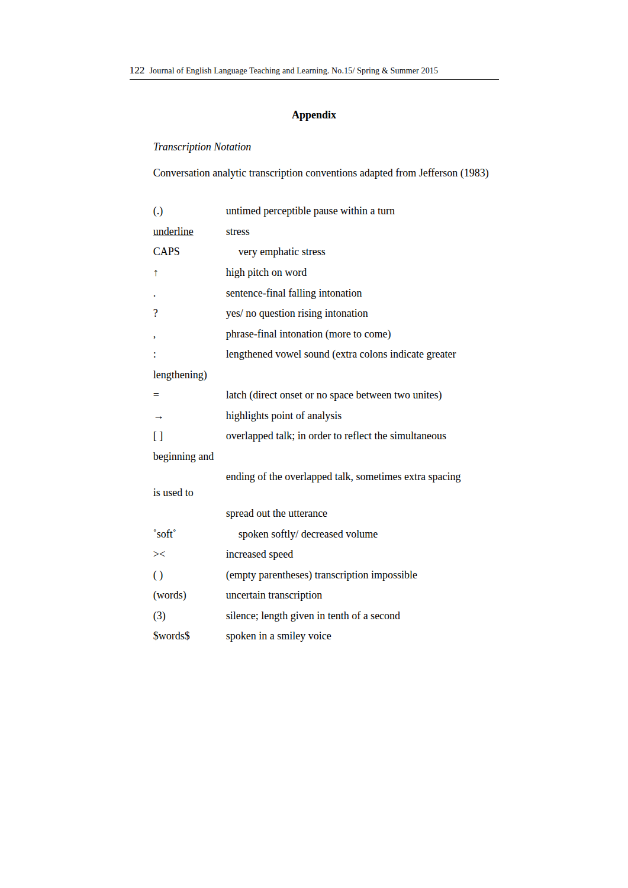122 Journal of English Language Teaching and Learning. No.15/ Spring & Summer 2015
Appendix
Transcription Notation
Conversation analytic transcription conventions adapted from Jefferson (1983)
(.)
untimed perceptible pause within a turn
underline
stress
CAPS
very emphatic stress
↑
high pitch on word
.
sentence-final falling intonation
?
yes/ no question rising intonation
,
phrase-final intonation (more to come)
:
lengthened vowel sound (extra colons indicate greater
lengthening)
=
latch (direct onset or no space between two unites)
→
highlights point of analysis
[ ]
overlapped talk; in order to reflect the simultaneous
beginning and
ending of the overlapped talk, sometimes extra spacing is used to
spread out the utterance
˚soft˚
spoken softly/ decreased volume
><
increased speed
( )
(empty parentheses) transcription impossible
(words)
uncertain transcription
(3)
silence; length given in tenth of a second
$words$
spoken in a smiley voice